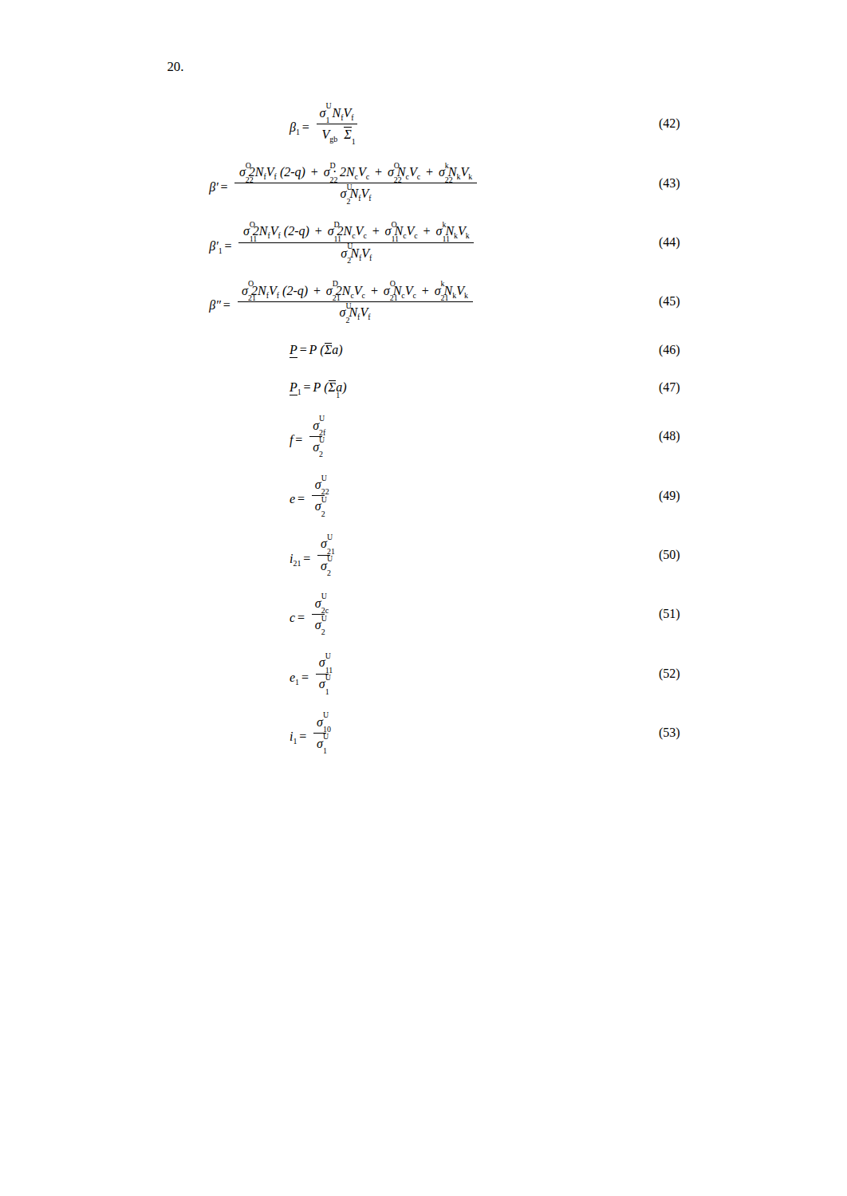20.
β1= σU 1 NfVf Vgb Σ 1
(42)
β′= σO 22 2NfVf (2-q) + σD 22·2NcVc + σO 22 NcVc + σk 22 NkVk σU 2 NfVf
(43)
β′1= σO 11 2NfVf (2-q) + σD 11 2NcVc + σO 11 NcVc + σk 11 NkVk σU 2 NfVf
(44)
β″= σO 21 2NfVf (2-q) + σD 21 2NcVc + σO 21 NcVc + σk 21 NkVk σU 2 NfVf
(45)
P=P (Σa)
(46)
P1=P (Σ 1a)
(47)
f= σU 2f σU 2
(48)
e= σU 22 σU 2
(49)
i21= σU 21 σU 2
(50)
c= σU 2c σU 2
(51)
e1= σU 11 σU 1
(52)
i1= σU 10 σU 1
(53)